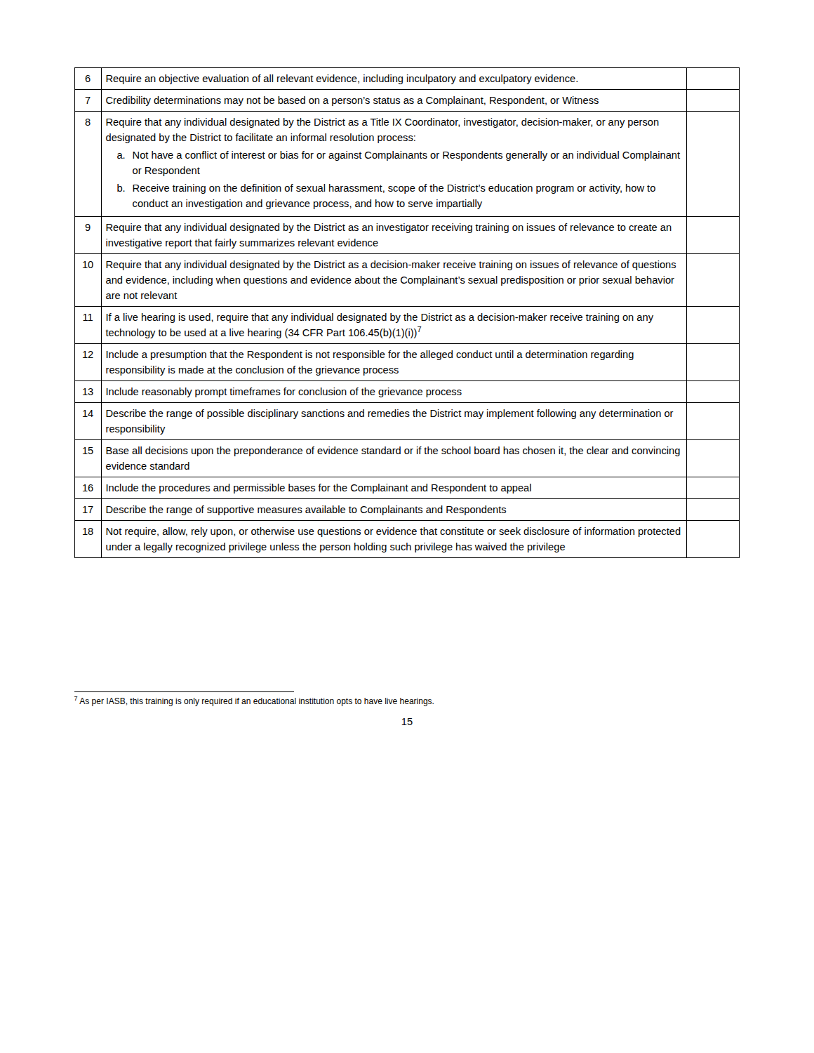| 6 | Require an objective evaluation of all relevant evidence, including inculpatory and exculpatory evidence. | |
| 7 | Credibility determinations may not be based on a person’s status as a Complainant, Respondent, or Witness | |
| 8 | Require that any individual designated by the District as a Title IX Coordinator, investigator, decision-maker, or any person designated by the District to facilitate an informal resolution process: Not have a conflict of interest or bias for or against Complainants or Respondents generally or an individual Complainant or Respondent Receive training on the definition of sexual harassment, scope of the District’s education program or activity, how to conduct an investigation and grievance process, and how to serve impartially | |
| 9 | Require that any individual designated by the District as an investigator receiving training on issues of relevance to create an investigative report that fairly summarizes relevant evidence | |
| 10 | Require that any individual designated by the District as a decision-maker receive training on issues of relevance of questions and evidence, including when questions and evidence about the Complainant’s sexual predisposition or prior sexual behavior are not relevant | |
| 11 | If a live hearing is used, require that any individual designated by the District as a decision-maker receive training on any technology to be used at a live hearing (34 CFR Part 106.45(b)(1)(i)) 7 | |
| 12 | Include a presumption that the Respondent is not responsible for the alleged conduct until a determination regarding responsibility is made at the conclusion of the grievance process | |
| 13 | Include reasonably prompt timeframes for conclusion of the grievance process | |
| 14 | Describe the range of possible disciplinary sanctions and remedies the District may implement following any determination or responsibility | |
| 15 | Base all decisions upon the preponderance of evidence standard or if the school board has chosen it, the clear and convincing evidence standard | |
| 16 | Include the procedures and permissible bases for the Complainant and Respondent to appeal | |
| 17 | Describe the range of supportive measures available to Complainants and Respondents | |
| 18 | Not require, allow, rely upon, or otherwise use questions or evidence that constitute or seek disclosure of information protected under a legally recognized privilege unless the person holding such privilege has waived the privilege | |
7 As per IASB, this training is only required if an educational institution opts to have live hearings.
15